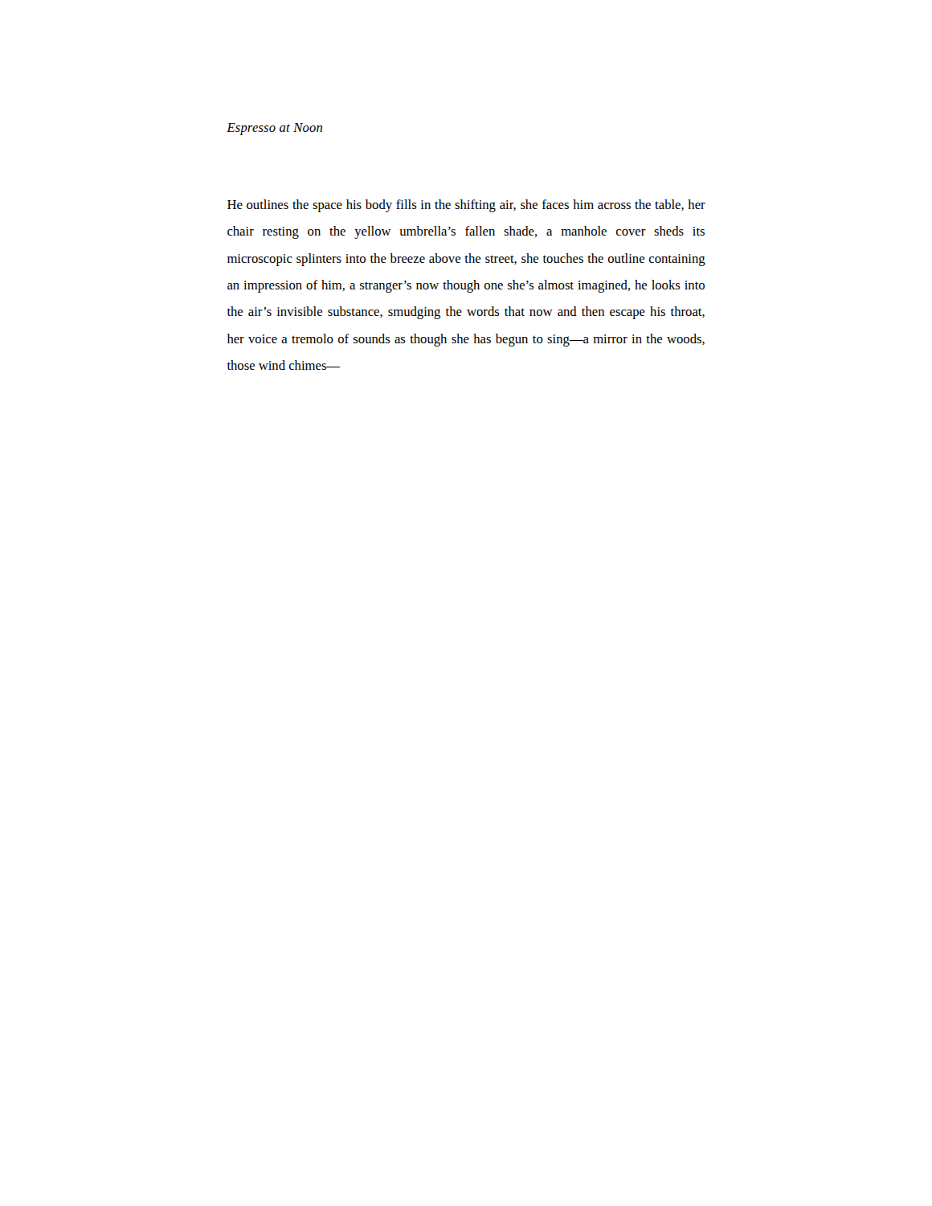Espresso at Noon
He outlines the space his body fills in the shifting air, she faces him across the table, her chair resting on the yellow umbrella’s fallen shade, a manhole cover sheds its microscopic splinters into the breeze above the street, she touches the outline containing an impression of him, a stranger’s now though one she’s almost imagined, he looks into the air’s invisible substance, smudging the words that now and then escape his throat, her voice a tremolo of sounds as though she has begun to sing—a mirror in the woods, those wind chimes—